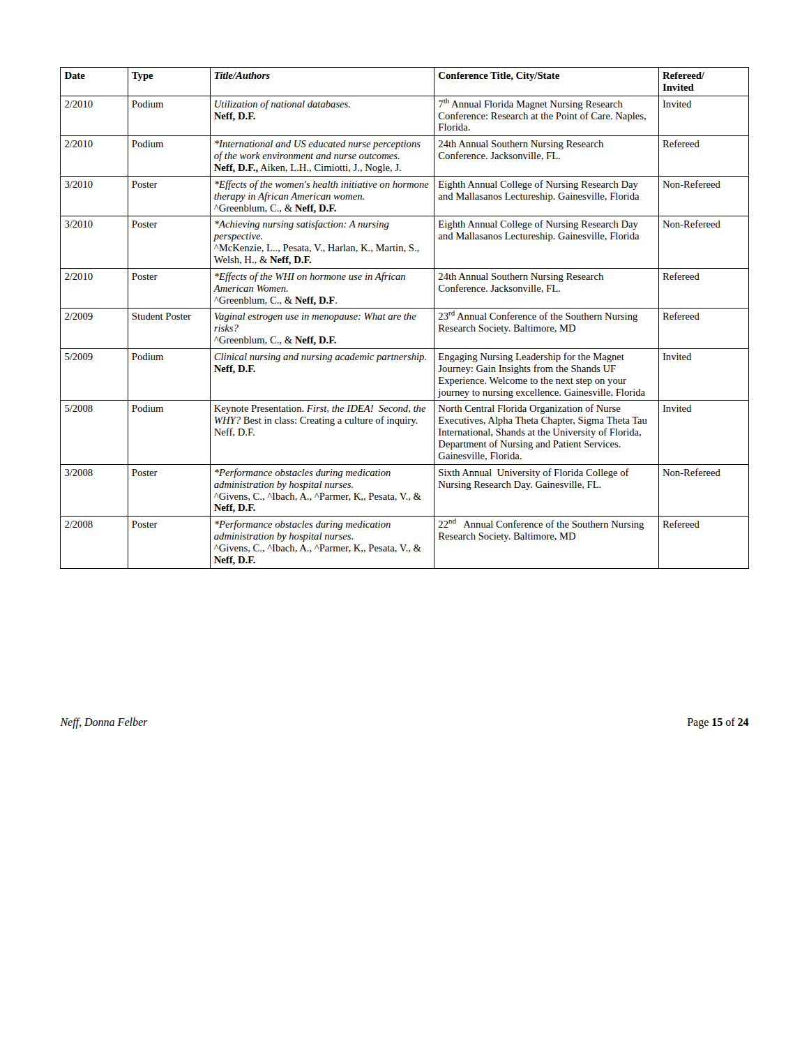| Date | Type | Title/Authors | Conference Title, City/State | Refereed/ Invited |
| --- | --- | --- | --- | --- |
| 2/2010 | Podium | Utilization of national databases. Neff, D.F. | 7 th Annual Florida Magnet Nursing Research Conference: Research at the Point of Care. Naples, Florida. | Invited |
| 2/2010 | Podium | *International and US educated nurse perceptions of the work environment and nurse outcomes. Neff, D.F., Aiken, L.H., Cimiotti, J., Nogle, J. | 24th Annual Southern Nursing Research Conference. Jacksonville, FL. | Refereed |
| 3/2010 | Poster | *Effects of the women's health initiative on hormone therapy in African American women. ^Greenblum, C., & Neff, D.F. | Eighth Annual College of Nursing Research Day and Mallasanos Lectureship. Gainesville, Florida | Non-Refereed |
| 3/2010 | Poster | *Achieving nursing satisfaction: A nursing perspective. ^McKenzie, L.., Pesata, V., Harlan, K., Martin, S., Welsh, H., & Neff, D.F. | Eighth Annual College of Nursing Research Day and Mallasanos Lectureship. Gainesville, Florida | Non-Refereed |
| 2/2010 | Poster | *Effects of the WHI on hormone use in African American Women. ^Greenblum, C., & Neff, D.F . | 24th Annual Southern Nursing Research Conference. Jacksonville, FL. | Refereed |
| 2/2009 | Student Poster | Vaginal estrogen use in menopause: What are the risks? ^Greenblum, C., & Neff, D.F. | 23 rd Annual Conference of the Southern Nursing Research Society. Baltimore, MD | Refereed |
| 5/2009 | Podium | Clinical nursing and nursing academic partnership. Neff, D.F. | Engaging Nursing Leadership for the Magnet Journey: Gain Insights from the Shands UF Experience. Welcome to the next step on your journey to nursing excellence. Gainesville, Florida | Invited |
| 5/2008 | Podium | Keynote Presentation. First, the IDEA! Second, the WHY? Best in class: Creating a culture of inquiry. Neff, D.F. | North Central Florida Organization of Nurse Executives, Alpha Theta Chapter, Sigma Theta Tau International, Shands at the University of Florida, Department of Nursing and Patient Services. Gainesville, Florida. | Invited |
| 3/2008 | Poster | *Performance obstacles during medication administration by hospital nurses. ^Givens, C., ^Ibach, A., ^Parmer, K,, Pesata, V., & Neff, D.F. | Sixth Annual University of Florida College of Nursing Research Day. Gainesville, FL. | Non-Refereed |
| 2/2008 | Poster | *Performance obstacles during medication administration by hospital nurses . ^Givens, C., ^Ibach, A., ^Parmer, K,, Pesata, V., & Neff, D.F. | 22 nd Annual Conference of the Southern Nursing Research Society. Baltimore, MD | Refereed |
Neff, Donna Felber Page 15 of 24